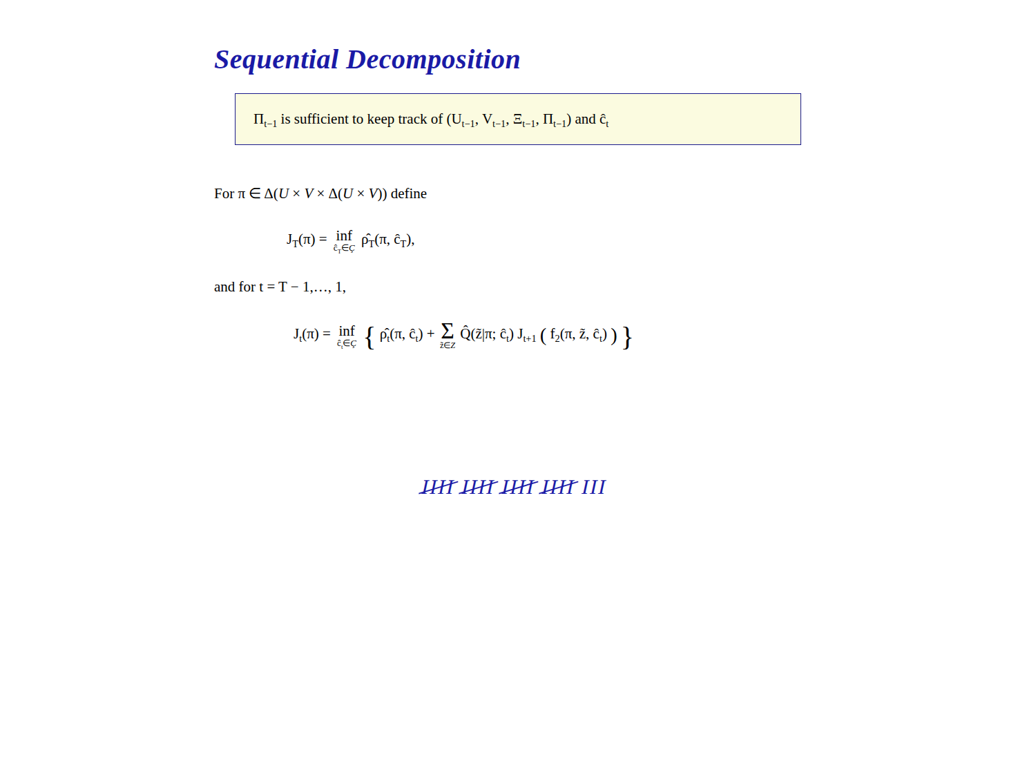Sequential Decomposition
Πt−1 is sufficient to keep track of (Ut−1, Vt−1, Ξt−1, Πt−1) and ĉt
For π ∈ Δ(U × V × Δ(U × V)) define
JT(π) = inf ĉT∈Ç ρ̂T(π, ĉT),
and for t = T − 1,…, 1,
Jt(π) = inf ĉt∈Ç { ρ̂t(π, ĉt) + Σz̃∈Z Q̂(z̃|π; ĉt) Jt+1 ( f2(π, z̃, ĉt) ) }
IIII IIII IIII IIII III